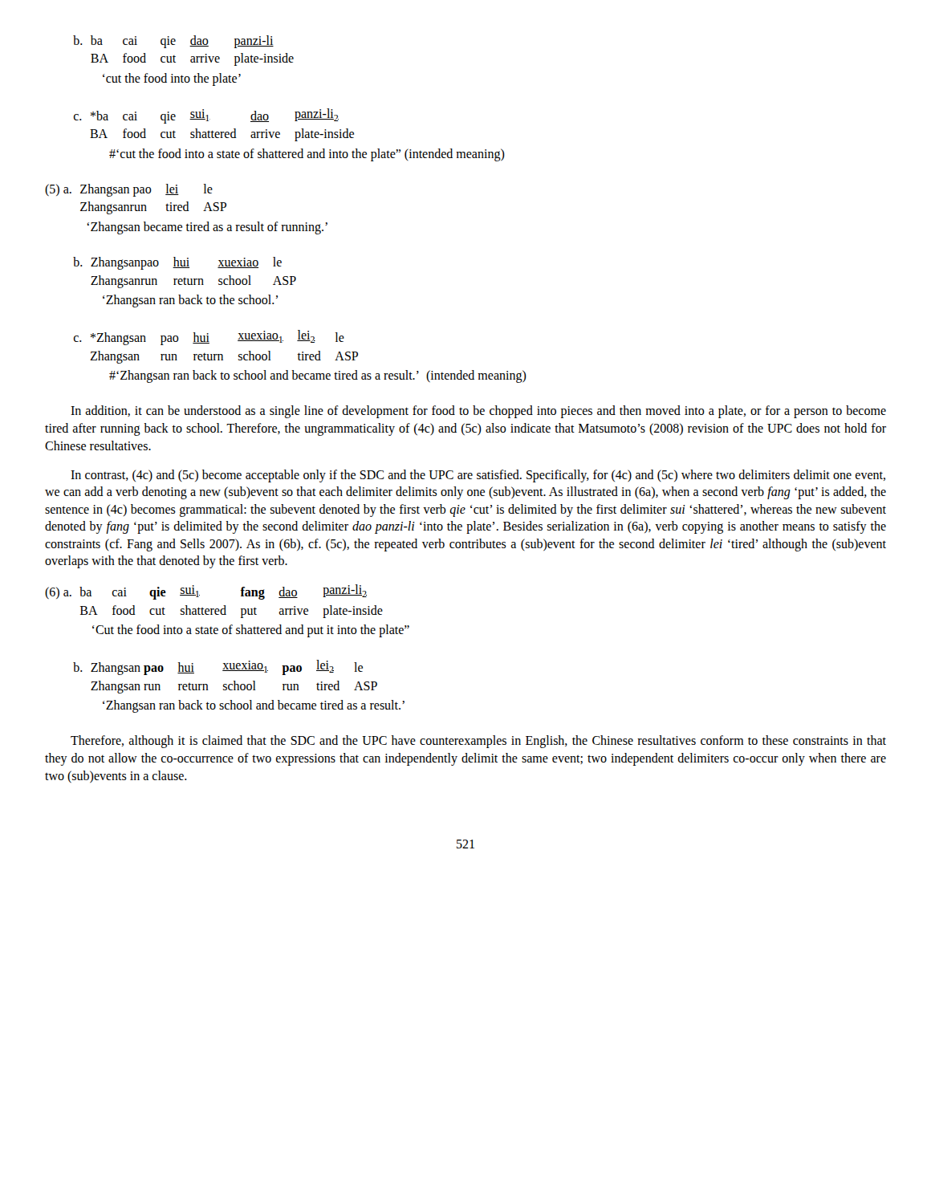| b. | ba | cai | qie | dao | panzi-li |
| | BA | food | cut | arrive | plate-inside |
‘cut the food into the plate’
| c. | *ba | cai | qie | sui 1 | dao | panzi-li 2 |
| | BA | food | cut | shattered | arrive | plate-inside |
#‘cut the food into a state of shattered and into the plate” (intended meaning)
| (5) a. | Zhangsan pao | lei | le |
| | Zhangsanrun | tired | ASP |
‘Zhangsan became tired as a result of running.’
| b. | Zhangsanpao | hui | xuexiao | le |
| | Zhangsanrun | return | school | ASP |
‘Zhangsan ran back to the school.’
| c. | *Zhangsan | pao | hui | xuexiao 1 | lei 2 | le |
| | Zhangsan | run | return | school | tired | ASP |
#‘Zhangsan ran back to school and became tired as a result.’ (intended meaning)
In addition, it can be understood as a single line of development for food to be chopped into pieces and then moved into a plate, or for a person to become tired after running back to school. Therefore, the ungrammaticality of (4c) and (5c) also indicate that Matsumoto’s (2008) revision of the UPC does not hold for Chinese resultatives.
In contrast, (4c) and (5c) become acceptable only if the SDC and the UPC are satisfied. Specifically, for (4c) and (5c) where two delimiters delimit one event, we can add a verb denoting a new (sub)event so that each delimiter delimits only one (sub)event. As illustrated in (6a), when a second verb fang ‘put’ is added, the sentence in (4c) becomes grammatical: the subevent denoted by the first verb qie ‘cut’ is delimited by the first delimiter sui ‘shattered’, whereas the new subevent denoted by fang ‘put’ is delimited by the second delimiter dao panzi-li ‘into the plate’. Besides serialization in (6a), verb copying is another means to satisfy the constraints (cf. Fang and Sells 2007). As in (6b), cf. (5c), the repeated verb contributes a (sub)event for the second delimiter lei ‘tired’ although the (sub)event overlaps with the that denoted by the first verb.
| (6) a. | ba | cai | qie | sui 1 | fang | dao | panzi-li 2 |
| | BA | food | cut | shattered | put | arrive | plate-inside |
‘Cut the food into a state of shattered and put it into the plate”
| b. | Zhangsan pao | hui | xuexiao 1 | pao | lei 2 | le |
| | Zhangsan run | return | school | run | tired | ASP |
‘Zhangsan ran back to school and became tired as a result.’
Therefore, although it is claimed that the SDC and the UPC have counterexamples in English, the Chinese resultatives conform to these constraints in that they do not allow the co-occurrence of two expressions that can independently delimit the same event; two independent delimiters co-occur only when there are two (sub)events in a clause.
521